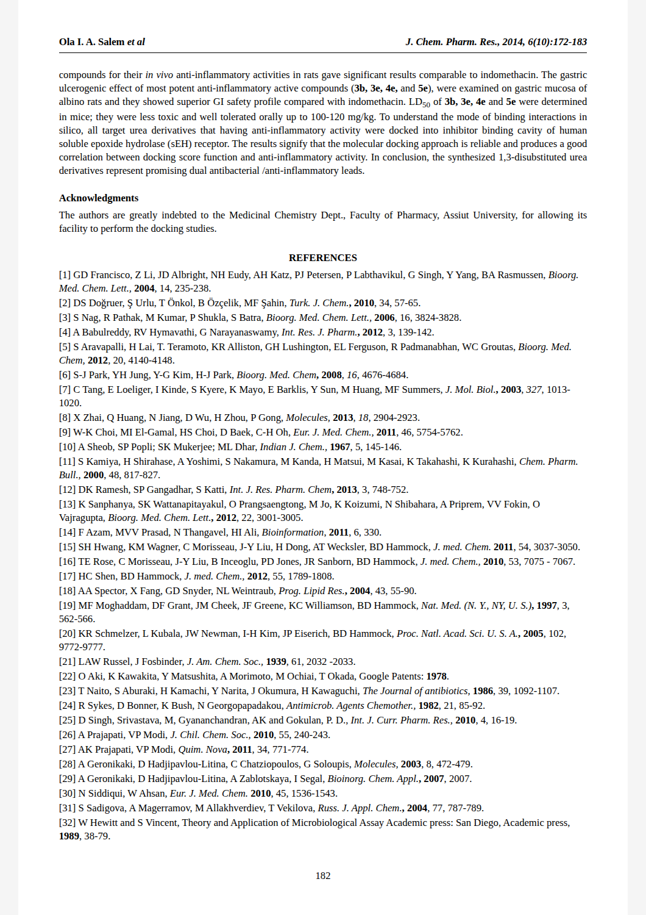Ola I. A. Salem et al
J. Chem. Pharm. Res., 2014, 6(10):172-183
compounds for their in vivo anti-inflammatory activities in rats gave significant results comparable to indomethacin. The gastric ulcerogenic effect of most potent anti-inflammatory active compounds (3b, 3e, 4e, and 5e), were examined on gastric mucosa of albino rats and they showed superior GI safety profile compared with indomethacin. LD50 of 3b, 3e, 4e and 5e were determined in mice; they were less toxic and well tolerated orally up to 100-120 mg/kg. To understand the mode of binding interactions in silico, all target urea derivatives that having anti-inflammatory activity were docked into inhibitor binding cavity of human soluble epoxide hydrolase (sEH) receptor. The results signify that the molecular docking approach is reliable and produces a good correlation between docking score function and anti-inflammatory activity. In conclusion, the synthesized 1,3-disubstituted urea derivatives represent promising dual antibacterial /anti-inflammatory leads.
Acknowledgments
The authors are greatly indebted to the Medicinal Chemistry Dept., Faculty of Pharmacy, Assiut University, for allowing its facility to perform the docking studies.
REFERENCES
[1] GD Francisco, Z Li, JD Albright, NH Eudy, AH Katz, PJ Petersen, P Labthavikul, G Singh, Y Yang, BA Rasmussen, Bioorg. Med. Chem. Lett., 2004, 14, 235-238.
[2] DS Doğruer, Ş Urlu, T Önkol, B Özçelik, MF Şahin, Turk. J. Chem., 2010, 34, 57-65.
[3] S Nag, R Pathak, M Kumar, P Shukla, S Batra, Bioorg. Med. Chem. Lett., 2006, 16, 3824-3828.
[4] A Babulreddy, RV Hymavathi, G Narayanaswamy, Int. Res. J. Pharm., 2012, 3, 139-142.
[5] S Aravapalli, H Lai, T. Teramoto, KR Alliston, GH Lushington, EL Ferguson, R Padmanabhan, WC Groutas, Bioorg. Med. Chem, 2012, 20, 4140-4148.
[6] S-J Park, YH Jung, Y-G Kim, H-J Park, Bioorg. Med. Chem, 2008, 16, 4676-4684.
[7] C Tang, E Loeliger, I Kinde, S Kyere, K Mayo, E Barklis, Y Sun, M Huang, MF Summers, J. Mol. Biol., 2003, 327, 1013-1020.
[8] X Zhai, Q Huang, N Jiang, D Wu, H Zhou, P Gong, Molecules, 2013, 18, 2904-2923.
[9] W-K Choi, MI El-Gamal, HS Choi, D Baek, C-H Oh, Eur. J. Med. Chem., 2011, 46, 5754-5762.
[10] A Sheob, SP Popli; SK Mukerjee; ML Dhar, Indian J. Chem., 1967, 5, 145-146.
[11] S Kamiya, H Shirahase, A Yoshimi, S Nakamura, M Kanda, H Matsui, M Kasai, K Takahashi, K Kurahashi, Chem. Pharm. Bull., 2000, 48, 817-827.
[12] DK Ramesh, SP Gangadhar, S Katti, Int. J. Res. Pharm. Chem, 2013, 3, 748-752.
[13] K Sanphanya, SK Wattanapitayakul, O Prangsaengtong, M Jo, K Koizumi, N Shibahara, A Priprem, VV Fokin, O Vajragupta, Bioorg. Med. Chem. Lett., 2012, 22, 3001-3005.
[14] F Azam, MVV Prasad, N Thangavel, HI Ali, Bioinformation, 2011, 6, 330.
[15] SH Hwang, KM Wagner, C Morisseau, J-Y Liu, H Dong, AT Wecksler, BD Hammock, J. med. Chem. 2011, 54, 3037-3050.
[16] TE Rose, C Morisseau, J-Y Liu, B Inceoglu, PD Jones, JR Sanborn, BD Hammock, J. med. Chem., 2010, 53, 7075 - 7067.
[17] HC Shen, BD Hammock, J. med. Chem., 2012, 55, 1789-1808.
[18] AA Spector, X Fang, GD Snyder, NL Weintraub, Prog. Lipid Res., 2004, 43, 55-90.
[19] MF Moghaddam, DF Grant, JM Cheek, JF Greene, KC Williamson, BD Hammock, Nat. Med. (N. Y., NY, U. S.), 1997, 3, 562-566.
[20] KR Schmelzer, L Kubala, JW Newman, I-H Kim, JP Eiserich, BD Hammock, Proc. Natl. Acad. Sci. U. S. A., 2005, 102, 9772-9777.
[21] LAW Russel, J Fosbinder, J. Am. Chem. Soc., 1939, 61, 2032 -2033.
[22] O Aki, K Kawakita, Y Matsushita, A Morimoto, M Ochiai, T Okada, Google Patents: 1978.
[23] T Naito, S Aburaki, H Kamachi, Y Narita, J Okumura, H Kawaguchi, The Journal of antibiotics, 1986, 39, 1092-1107.
[24] R Sykes, D Bonner, K Bush, N Georgopapadakou, Antimicrob. Agents Chemother., 1982, 21, 85-92.
[25] D Singh, Srivastava, M, Gyananchandran, AK and Gokulan, P. D., Int. J. Curr. Pharm. Res., 2010, 4, 16-19.
[26] A Prajapati, VP Modi, J. Chil. Chem. Soc., 2010, 55, 240-243.
[27] AK Prajapati, VP Modi, Quim. Nova, 2011, 34, 771-774.
[28] A Geronikaki, D Hadjipavlou-Litina, C Chatziopoulos, G Soloupis, Molecules, 2003, 8, 472-479.
[29] A Geronikaki, D Hadjipavlou-Litina, A Zablotskaya, I Segal, Bioinorg. Chem. Appl., 2007, 2007.
[30] N Siddiqui, W Ahsan, Eur. J. Med. Chem. 2010, 45, 1536-1543.
[31] S Sadigova, A Magerramov, M Allakhverdiev, T Vekilova, Russ. J. Appl. Chem., 2004, 77, 787-789.
[32] W Hewitt and S Vincent, Theory and Application of Microbiological Assay Academic press: San Diego, Academic press, 1989, 38-79.
182